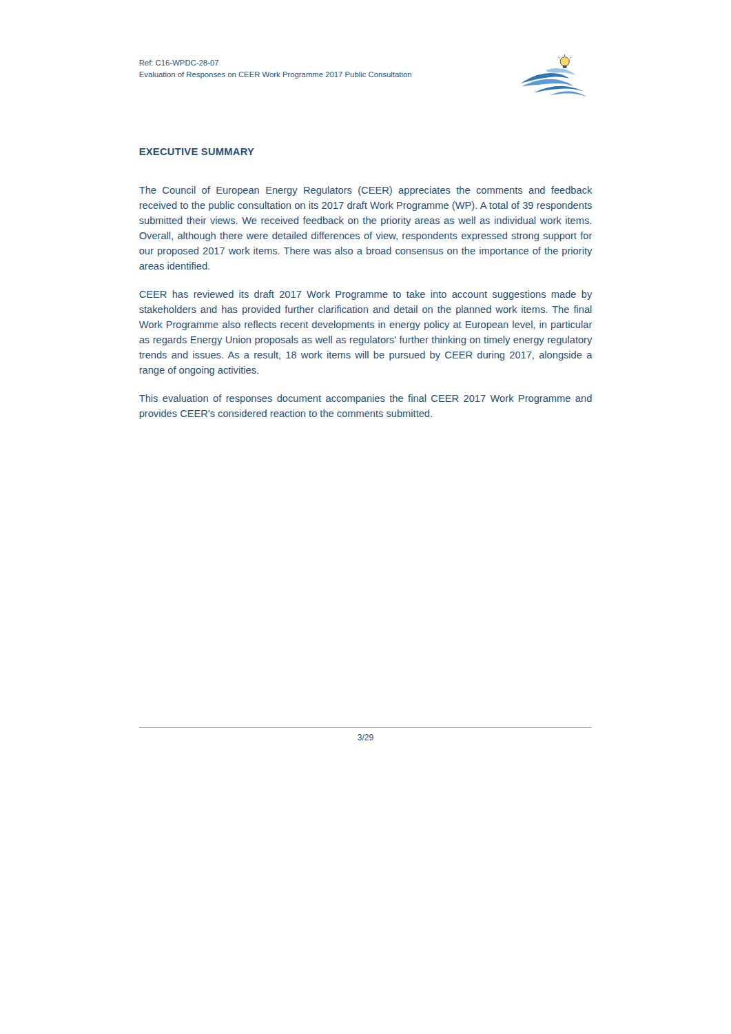Ref: C16-WPDC-28-07
Evaluation of Responses on CEER Work Programme 2017 Public Consultation
EXECUTIVE SUMMARY
The Council of European Energy Regulators (CEER) appreciates the comments and feedback received to the public consultation on its 2017 draft Work Programme (WP). A total of 39 respondents submitted their views. We received feedback on the priority areas as well as individual work items. Overall, although there were detailed differences of view, respondents expressed strong support for our proposed 2017 work items. There was also a broad consensus on the importance of the priority areas identified.
CEER has reviewed its draft 2017 Work Programme to take into account suggestions made by stakeholders and has provided further clarification and detail on the planned work items. The final Work Programme also reflects recent developments in energy policy at European level, in particular as regards Energy Union proposals as well as regulators' further thinking on timely energy regulatory trends and issues. As a result, 18 work items will be pursued by CEER during 2017, alongside a range of ongoing activities.
This evaluation of responses document accompanies the final CEER 2017 Work Programme and provides CEER's considered reaction to the comments submitted.
3/29